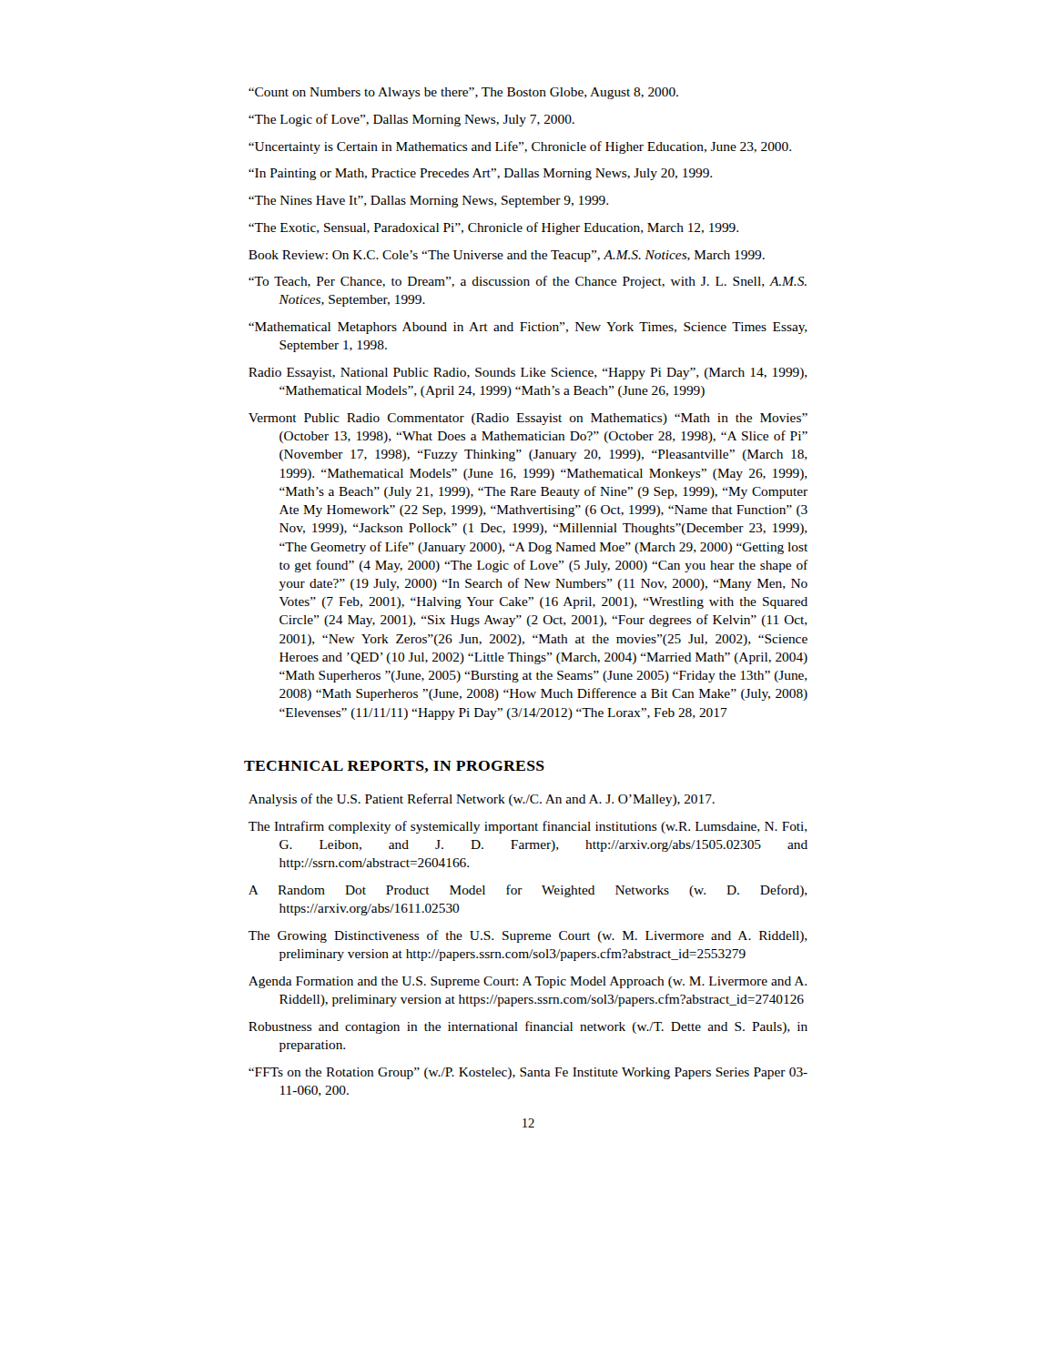“Count on Numbers to Always be there”, The Boston Globe, August 8, 2000.
“The Logic of Love”, Dallas Morning News, July 7, 2000.
“Uncertainty is Certain in Mathematics and Life”, Chronicle of Higher Education, June 23, 2000.
“In Painting or Math, Practice Precedes Art”, Dallas Morning News, July 20, 1999.
“The Nines Have It”, Dallas Morning News, September 9, 1999.
“The Exotic, Sensual, Paradoxical Pi”, Chronicle of Higher Education, March 12, 1999.
Book Review: On K.C. Cole’s “The Universe and the Teacup”, A.M.S. Notices, March 1999.
“To Teach, Per Chance, to Dream”, a discussion of the Chance Project, with J. L. Snell, A.M.S. Notices, September, 1999.
“Mathematical Metaphors Abound in Art and Fiction”, New York Times, Science Times Essay, September 1, 1998.
Radio Essayist, National Public Radio, Sounds Like Science, “Happy Pi Day”, (March 14, 1999), “Mathematical Models”, (April 24, 1999) “Math’s a Beach” (June 26, 1999)
Vermont Public Radio Commentator (Radio Essayist on Mathematics) “Math in the Movies” (October 13, 1998), “What Does a Mathematician Do?” (October 28, 1998), “A Slice of Pi” (November 17, 1998), “Fuzzy Thinking” (January 20, 1999), “Pleasantville” (March 18, 1999). “Mathematical Models” (June 16, 1999) “Mathematical Monkeys” (May 26, 1999), “Math’s a Beach” (July 21, 1999), “The Rare Beauty of Nine” (9 Sep, 1999), “My Computer Ate My Homework” (22 Sep, 1999), “Mathvertising” (6 Oct, 1999), “Name that Function” (3 Nov, 1999), “Jackson Pollock” (1 Dec, 1999), “Millennial Thoughts”(December 23, 1999), “The Geometry of Life” (January 2000), “A Dog Named Moe” (March 29, 2000) “Getting lost to get found” (4 May, 2000) “The Logic of Love” (5 July, 2000) “Can you hear the shape of your date?” (19 July, 2000) “In Search of New Numbers” (11 Nov, 2000), “Many Men, No Votes” (7 Feb, 2001), “Halving Your Cake” (16 April, 2001), “Wrestling with the Squared Circle” (24 May, 2001), “Six Hugs Away” (2 Oct, 2001), “Four degrees of Kelvin” (11 Oct, 2001), “New York Zeros”(26 Jun, 2002), “Math at the movies”(25 Jul, 2002), “Science Heroes and ’QED’ (10 Jul, 2002) “Little Things” (March, 2004) “Married Math” (April, 2004) “Math Superheros ”(June, 2005) “Bursting at the Seams” (June 2005) “Friday the 13th” (June, 2008) “Math Superheros ”(June, 2008) “How Much Difference a Bit Can Make” (July, 2008) “Elevenses” (11/11/11) “Happy Pi Day” (3/14/2012) “The Lorax”, Feb 28, 2017
Technical Reports, In Progress
Analysis of the U.S. Patient Referral Network (w./C. An and A. J. O’Malley), 2017.
The Intrafirm complexity of systemically important financial institutions (w.R. Lumsdaine, N. Foti, G. Leibon, and J. D. Farmer), http://arxiv.org/abs/1505.02305 and http://ssrn.com/abstract=2604166.
A Random Dot Product Model for Weighted Networks (w. D. Deford), https://arxiv.org/abs/1611.02530
The Growing Distinctiveness of the U.S. Supreme Court (w. M. Livermore and A. Riddell), preliminary version at http://papers.ssrn.com/sol3/papers.cfm?abstract_id=2553279
Agenda Formation and the U.S. Supreme Court: A Topic Model Approach (w. M. Livermore and A. Riddell), preliminary version at https://papers.ssrn.com/sol3/papers.cfm?abstract_id=2740126
Robustness and contagion in the international financial network (w./T. Dette and S. Pauls), in preparation.
“FFTs on the Rotation Group” (w./P. Kostelec), Santa Fe Institute Working Papers Series Paper 03-11-060, 200.
12